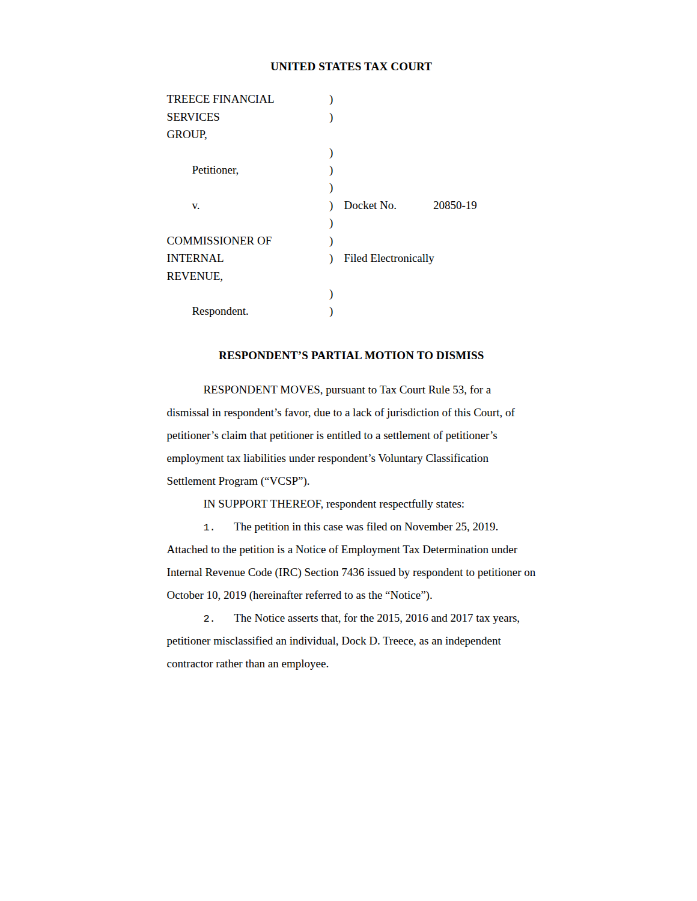UNITED STATES TAX COURT
| TREECE FINANCIAL SERVICES GROUP, | ) ) | |
| | ) | |
| Petitioner, | ) | |
| | ) | |
| v. | ) | Docket No. 20850-19 |
| | ) | |
| COMMISSIONER OF INTERNAL REVENUE, | ) ) | Filed Electronically |
| | ) | |
| Respondent. | ) | |
RESPONDENT’S PARTIAL MOTION TO DISMISS
RESPONDENT MOVES, pursuant to Tax Court Rule 53, for a dismissal in respondent’s favor, due to a lack of jurisdiction of this Court, of petitioner’s claim that petitioner is entitled to a settlement of petitioner’s employment tax liabilities under respondent’s Voluntary Classification Settlement Program (“VCSP”).
IN SUPPORT THEREOF, respondent respectfully states:
1. The petition in this case was filed on November 25, 2019. Attached to the petition is a Notice of Employment Tax Determination under Internal Revenue Code (IRC) Section 7436 issued by respondent to petitioner on October 10, 2019 (hereinafter referred to as the “Notice”).
2. The Notice asserts that, for the 2015, 2016 and 2017 tax years, petitioner misclassified an individual, Dock D. Treece, as an independent contractor rather than an employee.